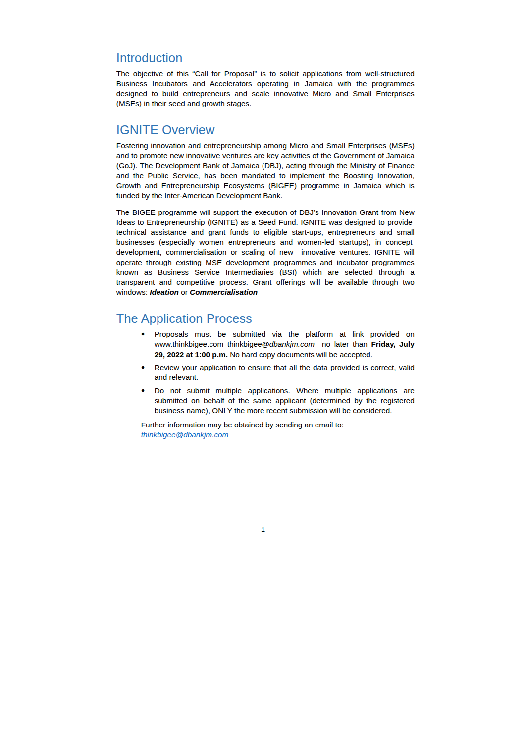Introduction
The objective of this “Call for Proposal” is to solicit applications from well-structured Business Incubators and Accelerators operating in Jamaica with the programmes designed to build entrepreneurs and scale innovative Micro and Small Enterprises (MSEs) in their seed and growth stages.
IGNITE Overview
Fostering innovation and entrepreneurship among Micro and Small Enterprises (MSEs) and to promote new innovative ventures are key activities of the Government of Jamaica (GoJ). The Development Bank of Jamaica (DBJ), acting through the Ministry of Finance and the Public Service, has been mandated to implement the Boosting Innovation, Growth and Entrepreneurship Ecosystems (BIGEE) programme in Jamaica which is funded by the Inter-American Development Bank.
The BIGEE programme will support the execution of DBJ’s Innovation Grant from New Ideas to Entrepreneurship (IGNITE) as a Seed Fund. IGNITE was designed to provide technical assistance and grant funds to eligible start-ups, entrepreneurs and small businesses (especially women entrepreneurs and women-led startups), in concept development, commercialisation or scaling of new innovative ventures. IGNITE will operate through existing MSE development programmes and incubator programmes known as Business Service Intermediaries (BSI) which are selected through a transparent and competitive process. Grant offerings will be available through two windows: Ideation or Commercialisation
The Application Process
Proposals must be submitted via the platform at link provided on www.thinkbigee.com thinkbigee@dbankjm.com no later than Friday, July 29, 2022 at 1:00 p.m. No hard copy documents will be accepted.
Review your application to ensure that all the data provided is correct, valid and relevant.
Do not submit multiple applications. Where multiple applications are submitted on behalf of the same applicant (determined by the registered business name), ONLY the more recent submission will be considered.
Further information may be obtained by sending an email to: thinkbigee@dbankjm.com
1